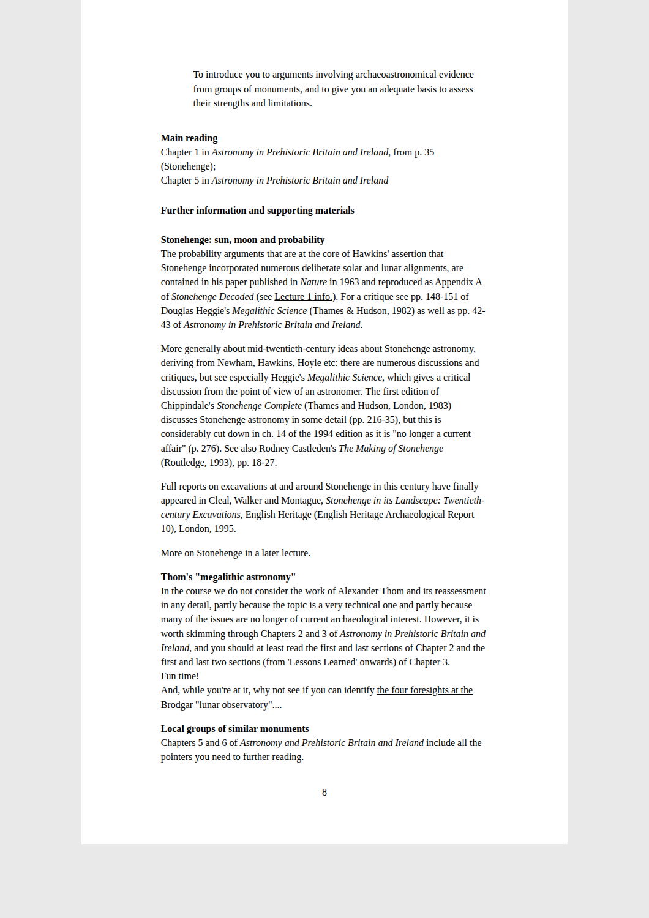To introduce you to arguments involving archaeoastronomical evidence from groups of monuments, and to give you an adequate basis to assess their strengths and limitations.
Main reading
Chapter 1 in Astronomy in Prehistoric Britain and Ireland, from p. 35 (Stonehenge);
Chapter 5 in Astronomy in Prehistoric Britain and Ireland
Further information and supporting materials
Stonehenge: sun, moon and probability
The probability arguments that are at the core of Hawkins' assertion that Stonehenge incorporated numerous deliberate solar and lunar alignments, are contained in his paper published in Nature in 1963 and reproduced as Appendix A of Stonehenge Decoded (see Lecture 1 info.). For a critique see pp. 148-151 of Douglas Heggie's Megalithic Science (Thames & Hudson, 1982) as well as pp. 42-43 of Astronomy in Prehistoric Britain and Ireland.
More generally about mid-twentieth-century ideas about Stonehenge astronomy, deriving from Newham, Hawkins, Hoyle etc: there are numerous discussions and critiques, but see especially Heggie's Megalithic Science, which gives a critical discussion from the point of view of an astronomer. The first edition of Chippindale's Stonehenge Complete (Thames and Hudson, London, 1983) discusses Stonehenge astronomy in some detail (pp. 216-35), but this is considerably cut down in ch. 14 of the 1994 edition as it is "no longer a current affair" (p. 276). See also Rodney Castleden's The Making of Stonehenge (Routledge, 1993), pp. 18-27.
Full reports on excavations at and around Stonehenge in this century have finally appeared in Cleal, Walker and Montague, Stonehenge in its Landscape: Twentieth-century Excavations, English Heritage (English Heritage Archaeological Report 10), London, 1995.
More on Stonehenge in a later lecture.
Thom's "megalithic astronomy"
In the course we do not consider the work of Alexander Thom and its reassessment in any detail, partly because the topic is a very technical one and partly because many of the issues are no longer of current archaeological interest. However, it is worth skimming through Chapters 2 and 3 of Astronomy in Prehistoric Britain and Ireland, and you should at least read the first and last sections of Chapter 2 and the first and last two sections (from 'Lessons Learned' onwards) of Chapter 3.
Fun time!
And, while you're at it, why not see if you can identify the four foresights at the Brodgar "lunar observatory"....
Local groups of similar monuments
Chapters 5 and 6 of Astronomy and Prehistoric Britain and Ireland include all the pointers you need to further reading.
8